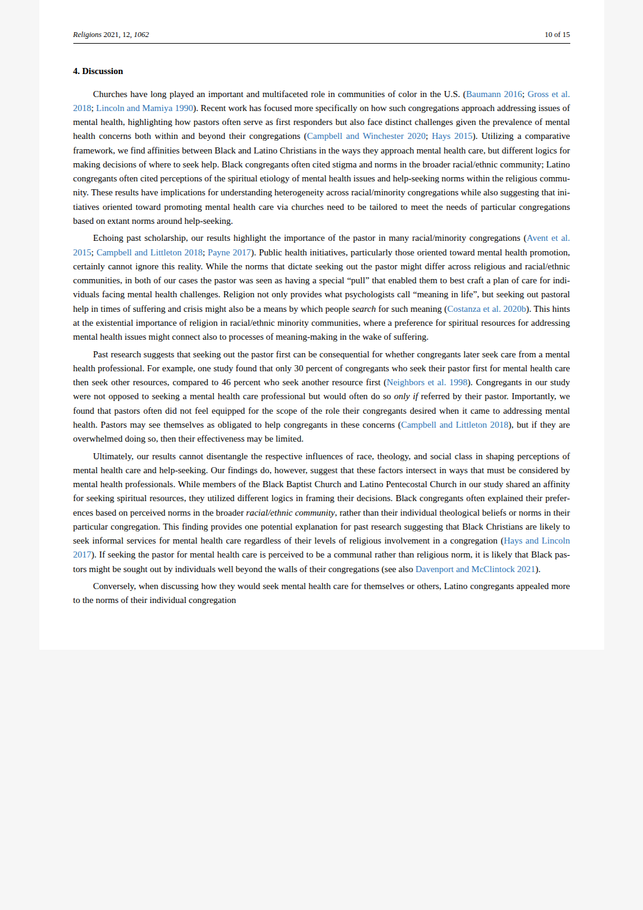Religions 2021, 12, 1062 10 of 15
4. Discussion
Churches have long played an important and multifaceted role in communities of color in the U.S. (Baumann 2016; Gross et al. 2018; Lincoln and Mamiya 1990). Recent work has focused more specifically on how such congregations approach addressing issues of mental health, highlighting how pastors often serve as first responders but also face distinct challenges given the prevalence of mental health concerns both within and beyond their congregations (Campbell and Winchester 2020; Hays 2015). Utilizing a comparative framework, we find affinities between Black and Latino Christians in the ways they approach mental health care, but different logics for making decisions of where to seek help. Black congregants often cited stigma and norms in the broader racial/ethnic community; Latino congregants often cited perceptions of the spiritual etiology of mental health issues and help-seeking norms within the religious community. These results have implications for understanding heterogeneity across racial/minority congregations while also suggesting that initiatives oriented toward promoting mental health care via churches need to be tailored to meet the needs of particular congregations based on extant norms around help-seeking.
Echoing past scholarship, our results highlight the importance of the pastor in many racial/minority congregations (Avent et al. 2015; Campbell and Littleton 2018; Payne 2017). Public health initiatives, particularly those oriented toward mental health promotion, certainly cannot ignore this reality. While the norms that dictate seeking out the pastor might differ across religious and racial/ethnic communities, in both of our cases the pastor was seen as having a special “pull” that enabled them to best craft a plan of care for individuals facing mental health challenges. Religion not only provides what psychologists call “meaning in life”, but seeking out pastoral help in times of suffering and crisis might also be a means by which people search for such meaning (Costanza et al. 2020b). This hints at the existential importance of religion in racial/ethnic minority communities, where a preference for spiritual resources for addressing mental health issues might connect also to processes of meaning-making in the wake of suffering.
Past research suggests that seeking out the pastor first can be consequential for whether congregants later seek care from a mental health professional. For example, one study found that only 30 percent of congregants who seek their pastor first for mental health care then seek other resources, compared to 46 percent who seek another resource first (Neighbors et al. 1998). Congregants in our study were not opposed to seeking a mental health care professional but would often do so only if referred by their pastor. Importantly, we found that pastors often did not feel equipped for the scope of the role their congregants desired when it came to addressing mental health. Pastors may see themselves as obligated to help congregants in these concerns (Campbell and Littleton 2018), but if they are overwhelmed doing so, then their effectiveness may be limited.
Ultimately, our results cannot disentangle the respective influences of race, theology, and social class in shaping perceptions of mental health care and help-seeking. Our findings do, however, suggest that these factors intersect in ways that must be considered by mental health professionals. While members of the Black Baptist Church and Latino Pentecostal Church in our study shared an affinity for seeking spiritual resources, they utilized different logics in framing their decisions. Black congregants often explained their preferences based on perceived norms in the broader racial/ethnic community, rather than their individual theological beliefs or norms in their particular congregation. This finding provides one potential explanation for past research suggesting that Black Christians are likely to seek informal services for mental health care regardless of their levels of religious involvement in a congregation (Hays and Lincoln 2017). If seeking the pastor for mental health care is perceived to be a communal rather than religious norm, it is likely that Black pastors might be sought out by individuals well beyond the walls of their congregations (see also Davenport and McClintock 2021).
Conversely, when discussing how they would seek mental health care for themselves or others, Latino congregants appealed more to the norms of their individual congregation